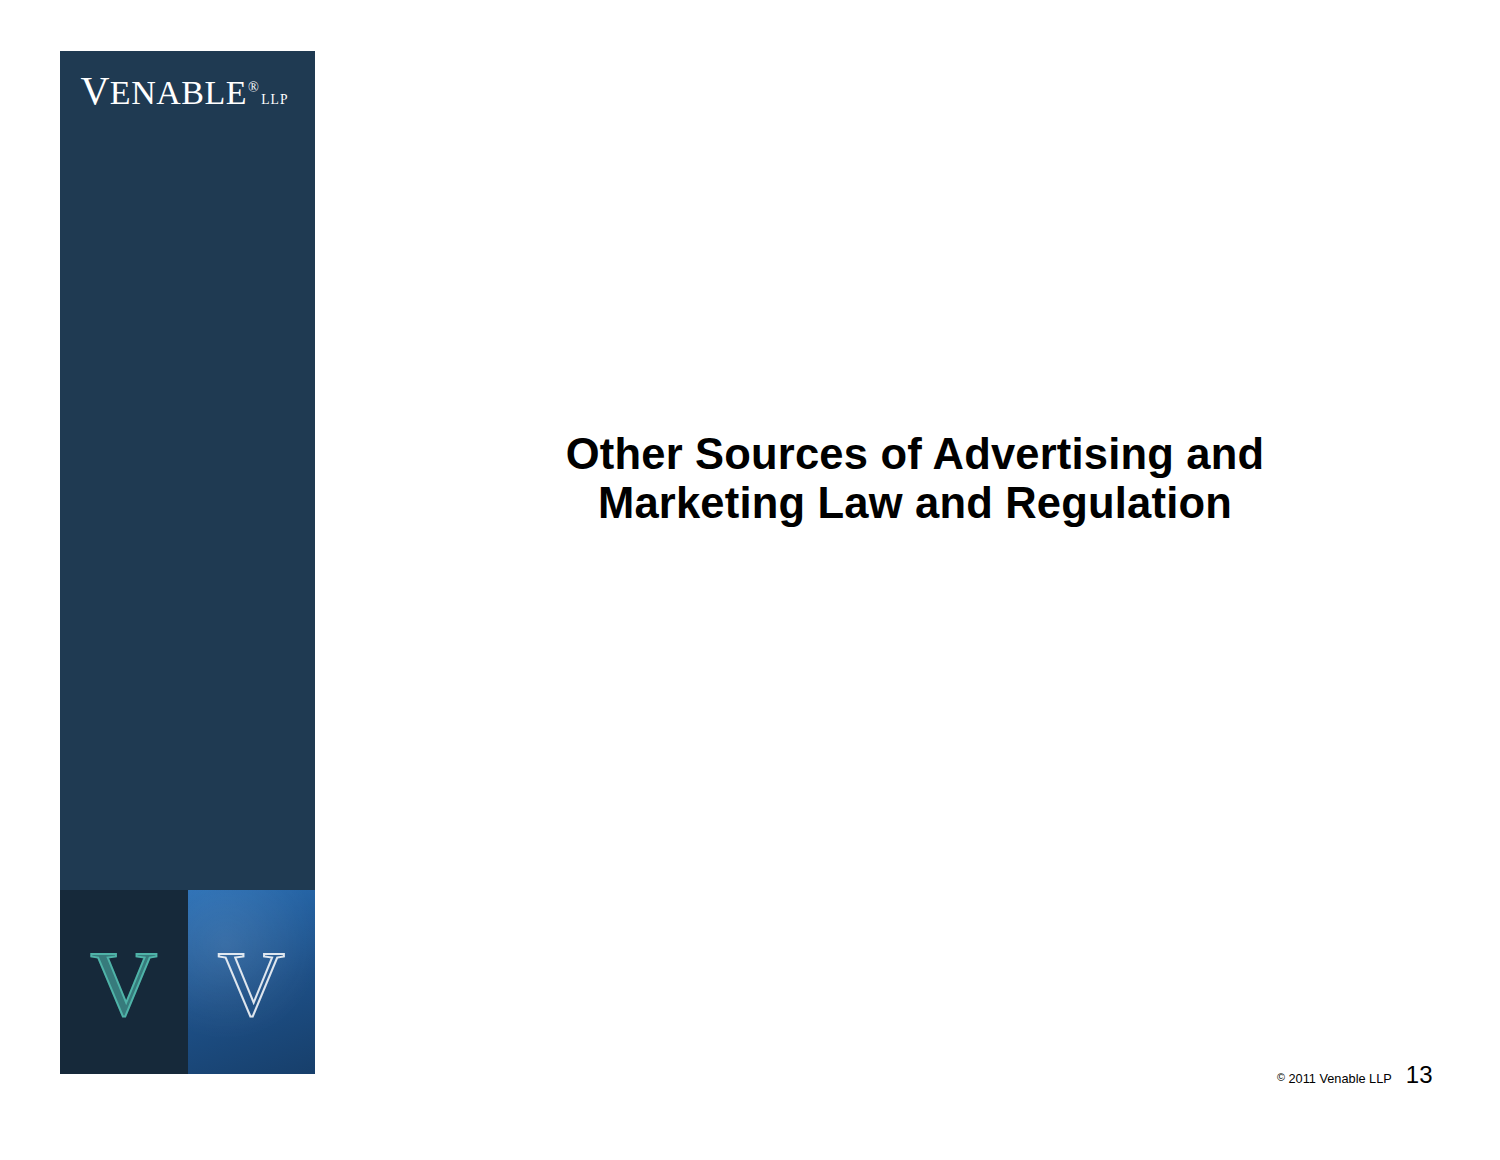Venable®LLP
V
V
Other Sources of Advertising and
Marketing Law and Regulation
© 2011 Venable LLP 13